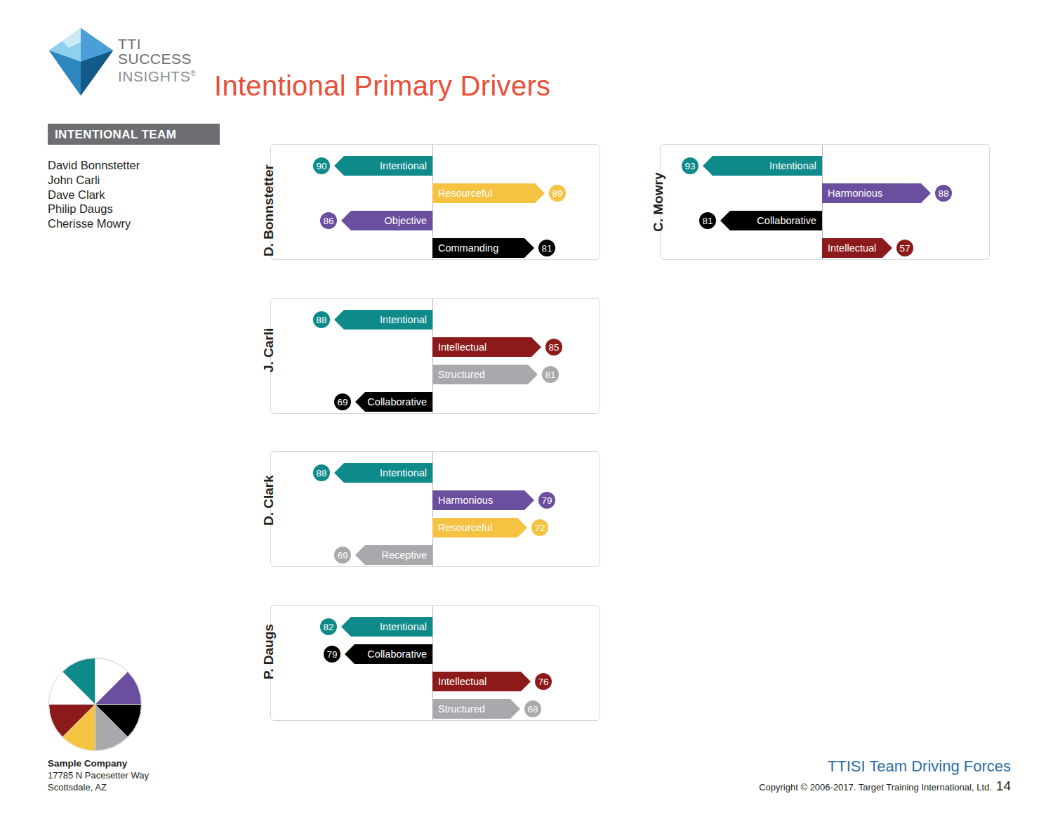TTI
SUCCESS
INSIGHTS®
Intentional Primary Drivers
INTENTIONAL TEAM
David Bonnstetter
John Carli
Dave Clark
Philip Daugs
Cherisse Mowry
Intentional
90
Resourceful
89
Objective
86
Commanding
81
D. Bonnstetter
Intentional
93
Harmonious
88
Collaborative
81
Intellectual
57
C. Mowry
Intentional
88
Intellectual
85
Structured
81
Collaborative
69
J. Carli
Intentional
88
Harmonious
79
Resourceful
72
Receptive
69
D. Clark
Intentional
82
Collaborative
79
Intellectual
76
Structured
68
P. Daugs
Sample Company
17785 N Pacesetter Way
Scottsdale, AZ
TTISI Team Driving Forces
Copyright © 2006-2017. Target Training International, Ltd.14